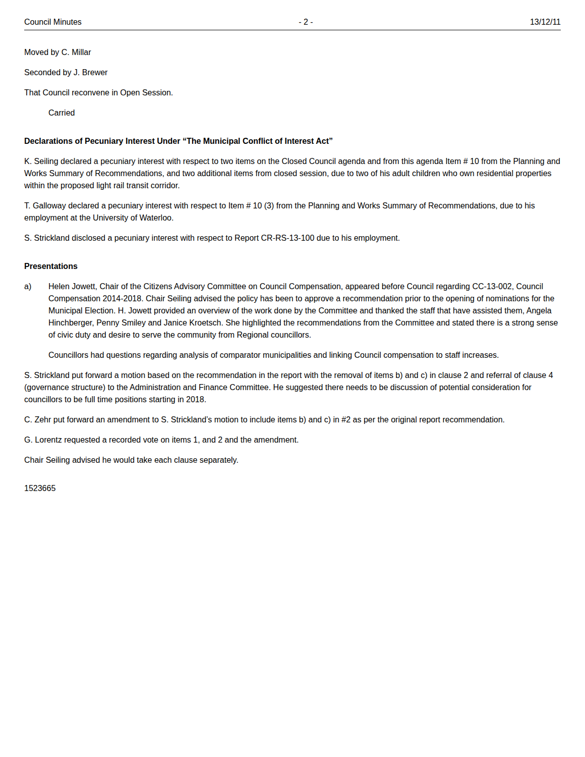Council Minutes - 2 - 13/12/11
Moved by C. Millar
Seconded by J. Brewer
That Council reconvene in Open Session.
Carried
Declarations of Pecuniary Interest Under “The Municipal Conflict of Interest Act”
K. Seiling declared a pecuniary interest with respect to two items on the Closed Council agenda and from this agenda Item # 10 from the Planning and Works Summary of Recommendations, and two additional items from closed session, due to two of his adult children who own residential properties within the proposed light rail transit corridor.
T. Galloway declared a pecuniary interest with respect to Item # 10 (3) from the Planning and Works Summary of Recommendations, due to his employment at the University of Waterloo.
S. Strickland disclosed a pecuniary interest with respect to Report CR-RS-13-100 due to his employment.
Presentations
a)
Helen Jowett, Chair of the Citizens Advisory Committee on Council Compensation, appeared before Council regarding CC-13-002, Council Compensation 2014-2018. Chair Seiling advised the policy has been to approve a recommendation prior to the opening of nominations for the Municipal Election. H. Jowett provided an overview of the work done by the Committee and thanked the staff that have assisted them, Angela Hinchberger, Penny Smiley and Janice Kroetsch. She highlighted the recommendations from the Committee and stated there is a strong sense of civic duty and desire to serve the community from Regional councillors.
Councillors had questions regarding analysis of comparator municipalities and linking Council compensation to staff increases.
S. Strickland put forward a motion based on the recommendation in the report with the removal of items b) and c) in clause 2 and referral of clause 4 (governance structure) to the Administration and Finance Committee. He suggested there needs to be discussion of potential consideration for councillors to be full time positions starting in 2018.
C. Zehr put forward an amendment to S. Strickland’s motion to include items b) and c) in #2 as per the original report recommendation.
G. Lorentz requested a recorded vote on items 1, and 2 and the amendment.
Chair Seiling advised he would take each clause separately.
1523665